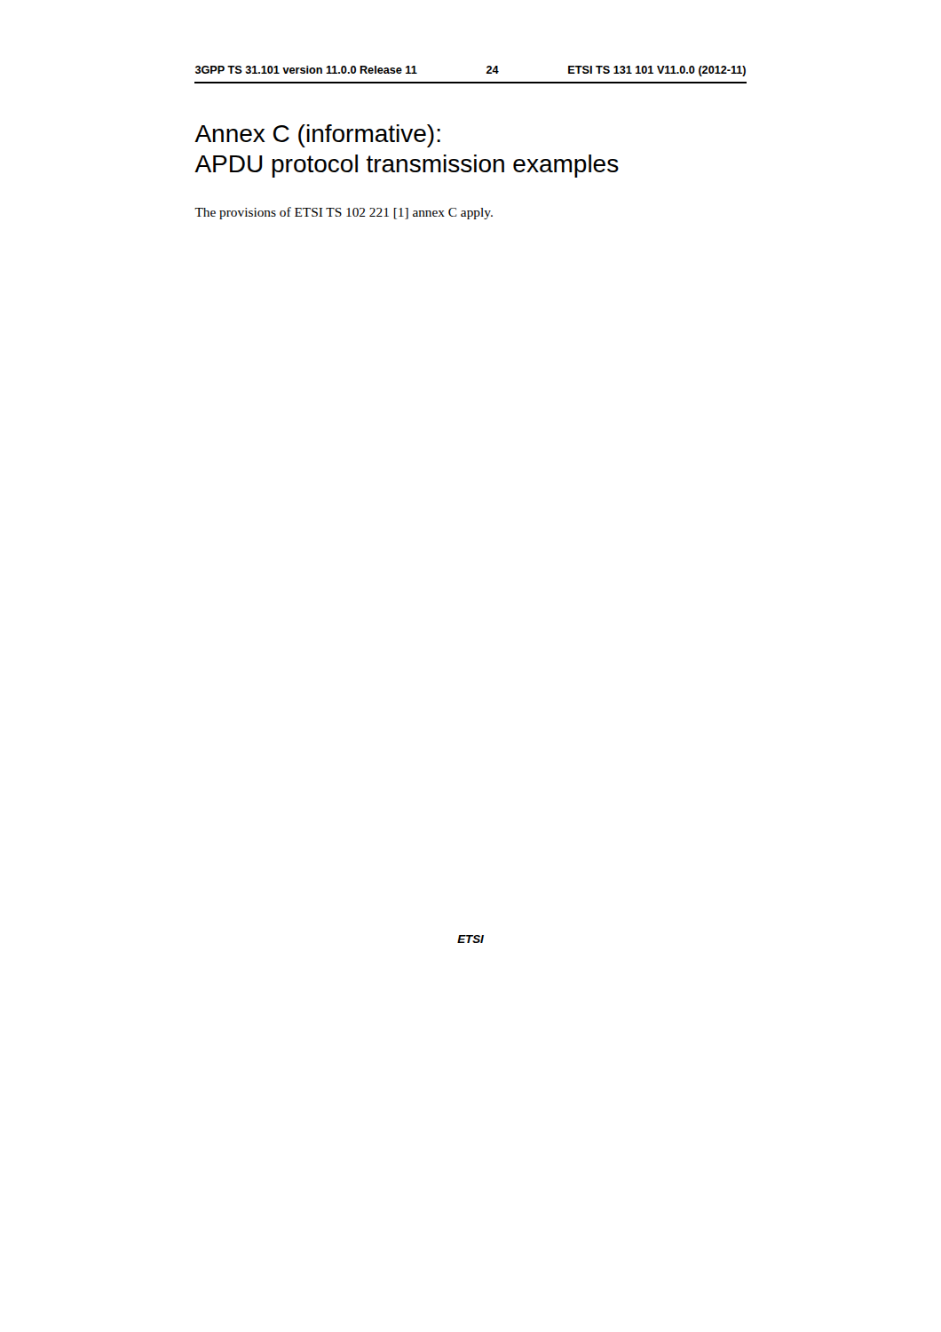3GPP TS 31.101 version 11.0.0 Release 11 24 ETSI TS 131 101 V11.0.0 (2012-11)
Annex C (informative):
APDU protocol transmission examples
The provisions of ETSI TS 102 221 [1] annex C apply.
ETSI